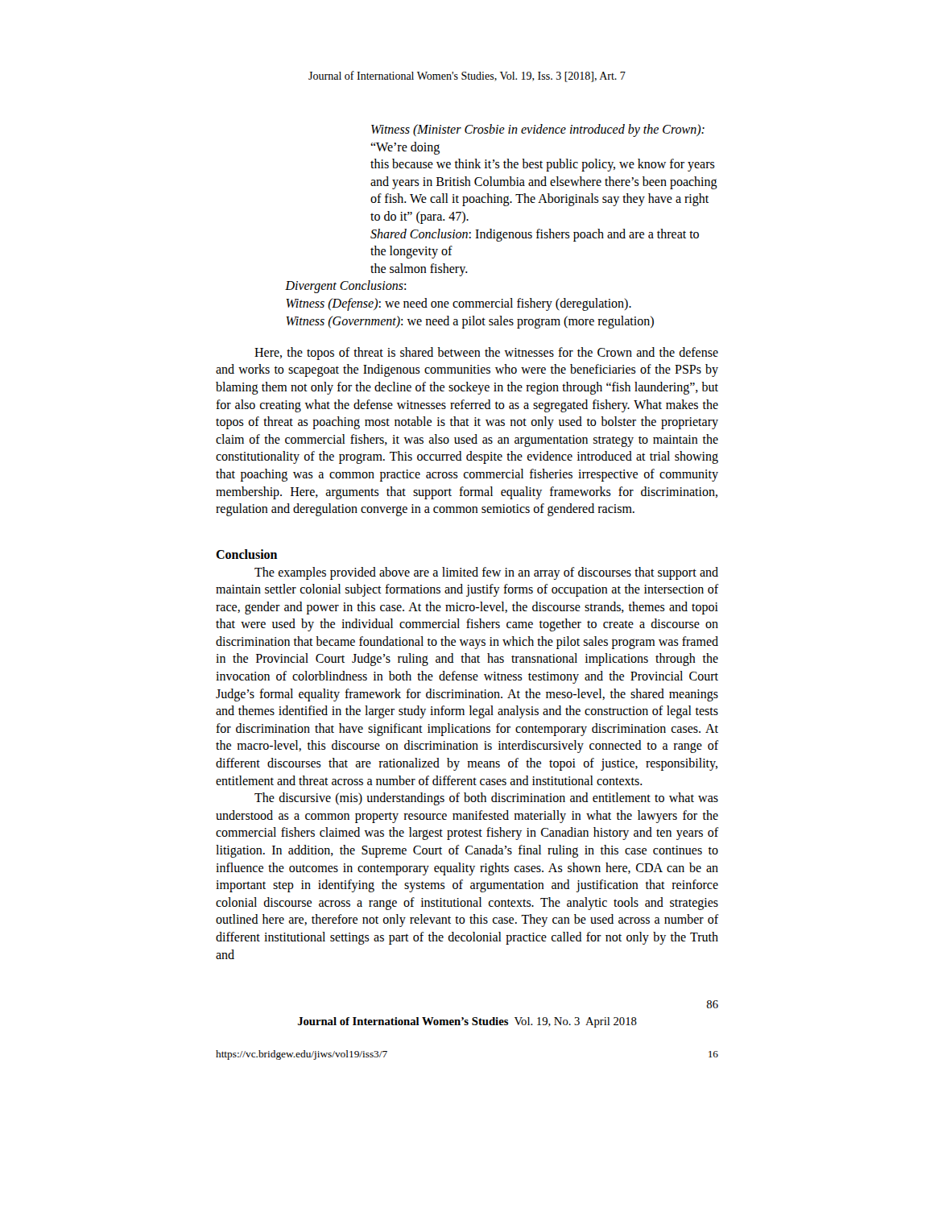Journal of International Women's Studies, Vol. 19, Iss. 3 [2018], Art. 7
Witness (Minister Crosbie in evidence introduced by the Crown): “We’re doing
this because we think it’s the best public policy, we know for years and years in British Columbia and elsewhere there’s been poaching of fish. We call it poaching. The Aboriginals say they have a right to do it” (para. 47).
Shared Conclusion: Indigenous fishers poach and are a threat to the longevity of
the salmon fishery.
Divergent Conclusions:
Witness (Defense): we need one commercial fishery (deregulation).
Witness (Government): we need a pilot sales program (more regulation)
Here, the topos of threat is shared between the witnesses for the Crown and the defense and works to scapegoat the Indigenous communities who were the beneficiaries of the PSPs by blaming them not only for the decline of the sockeye in the region through “fish laundering”, but for also creating what the defense witnesses referred to as a segregated fishery. What makes the topos of threat as poaching most notable is that it was not only used to bolster the proprietary claim of the commercial fishers, it was also used as an argumentation strategy to maintain the constitutionality of the program. This occurred despite the evidence introduced at trial showing that poaching was a common practice across commercial fisheries irrespective of community membership. Here, arguments that support formal equality frameworks for discrimination, regulation and deregulation converge in a common semiotics of gendered racism.
Conclusion
The examples provided above are a limited few in an array of discourses that support and maintain settler colonial subject formations and justify forms of occupation at the intersection of race, gender and power in this case. At the micro-level, the discourse strands, themes and topoi that were used by the individual commercial fishers came together to create a discourse on discrimination that became foundational to the ways in which the pilot sales program was framed in the Provincial Court Judge’s ruling and that has transnational implications through the invocation of colorblindness in both the defense witness testimony and the Provincial Court Judge’s formal equality framework for discrimination. At the meso-level, the shared meanings and themes identified in the larger study inform legal analysis and the construction of legal tests for discrimination that have significant implications for contemporary discrimination cases. At the macro-level, this discourse on discrimination is interdiscursively connected to a range of different discourses that are rationalized by means of the topoi of justice, responsibility, entitlement and threat across a number of different cases and institutional contexts.
The discursive (mis) understandings of both discrimination and entitlement to what was understood as a common property resource manifested materially in what the lawyers for the commercial fishers claimed was the largest protest fishery in Canadian history and ten years of litigation. In addition, the Supreme Court of Canada’s final ruling in this case continues to influence the outcomes in contemporary equality rights cases. As shown here, CDA can be an important step in identifying the systems of argumentation and justification that reinforce colonial discourse across a range of institutional contexts. The analytic tools and strategies outlined here are, therefore not only relevant to this case. They can be used across a number of different institutional settings as part of the decolonial practice called for not only by the Truth and
86
Journal of International Women’s Studies Vol. 19, No. 3 April 2018
https://vc.bridgew.edu/jiws/vol19/iss3/7 16